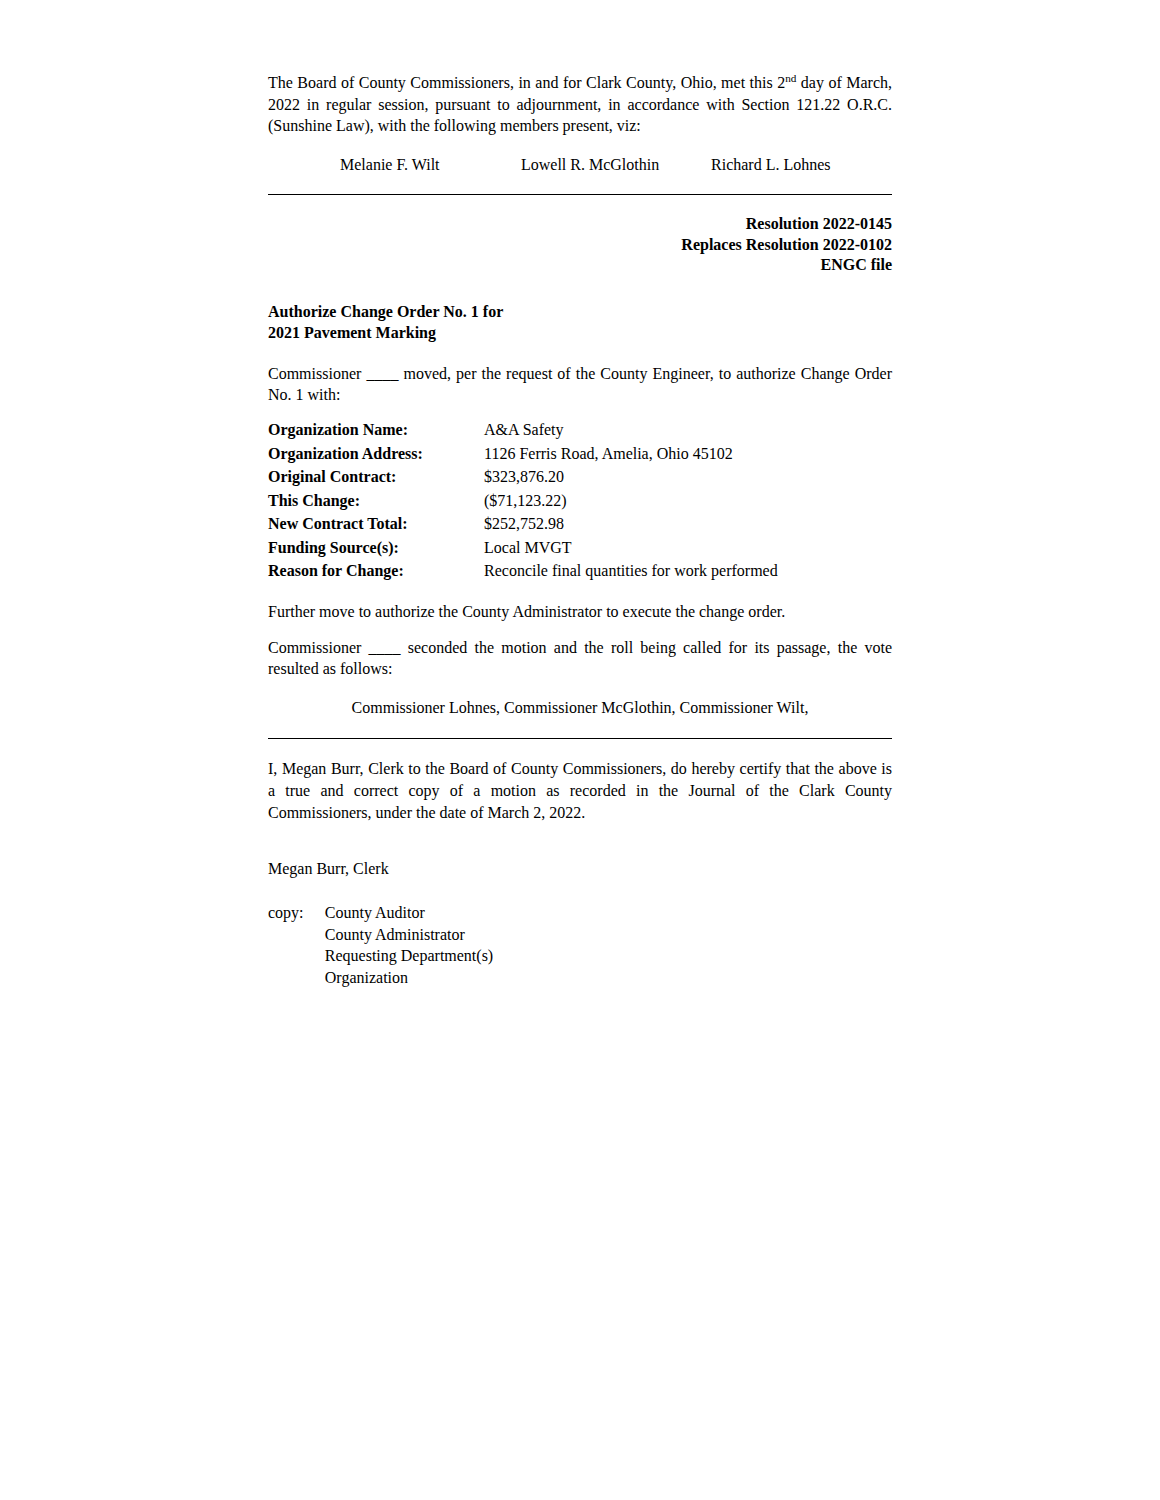The Board of County Commissioners, in and for Clark County, Ohio, met this 2nd day of March, 2022 in regular session, pursuant to adjournment, in accordance with Section 121.22 O.R.C. (Sunshine Law), with the following members present, viz:
Melanie F. Wilt Lowell R. McGlothin Richard L. Lohnes
Resolution 2022-0145
Replaces Resolution 2022-0102
ENGC file
Authorize Change Order No. 1 for
2021 Pavement Marking
Commissioner ____ moved, per the request of the County Engineer, to authorize Change Order No. 1 with:
| Organization Name: | A&A Safety |
| Organization Address: | 1126 Ferris Road, Amelia, Ohio 45102 |
| Original Contract: | $323,876.20 |
| This Change: | ($71,123.22) |
| New Contract Total: | $252,752.98 |
| Funding Source(s): | Local MVGT |
| Reason for Change: | Reconcile final quantities for work performed |
Further move to authorize the County Administrator to execute the change order.
Commissioner ____ seconded the motion and the roll being called for its passage, the vote resulted as follows:
Commissioner Lohnes, Commissioner McGlothin, Commissioner Wilt,
I, Megan Burr, Clerk to the Board of County Commissioners, do hereby certify that the above is a true and correct copy of a motion as recorded in the Journal of the Clark County Commissioners, under the date of March 2, 2022.
Megan Burr, Clerk
copy:
County Auditor
County Administrator
Requesting Department(s)
Organization